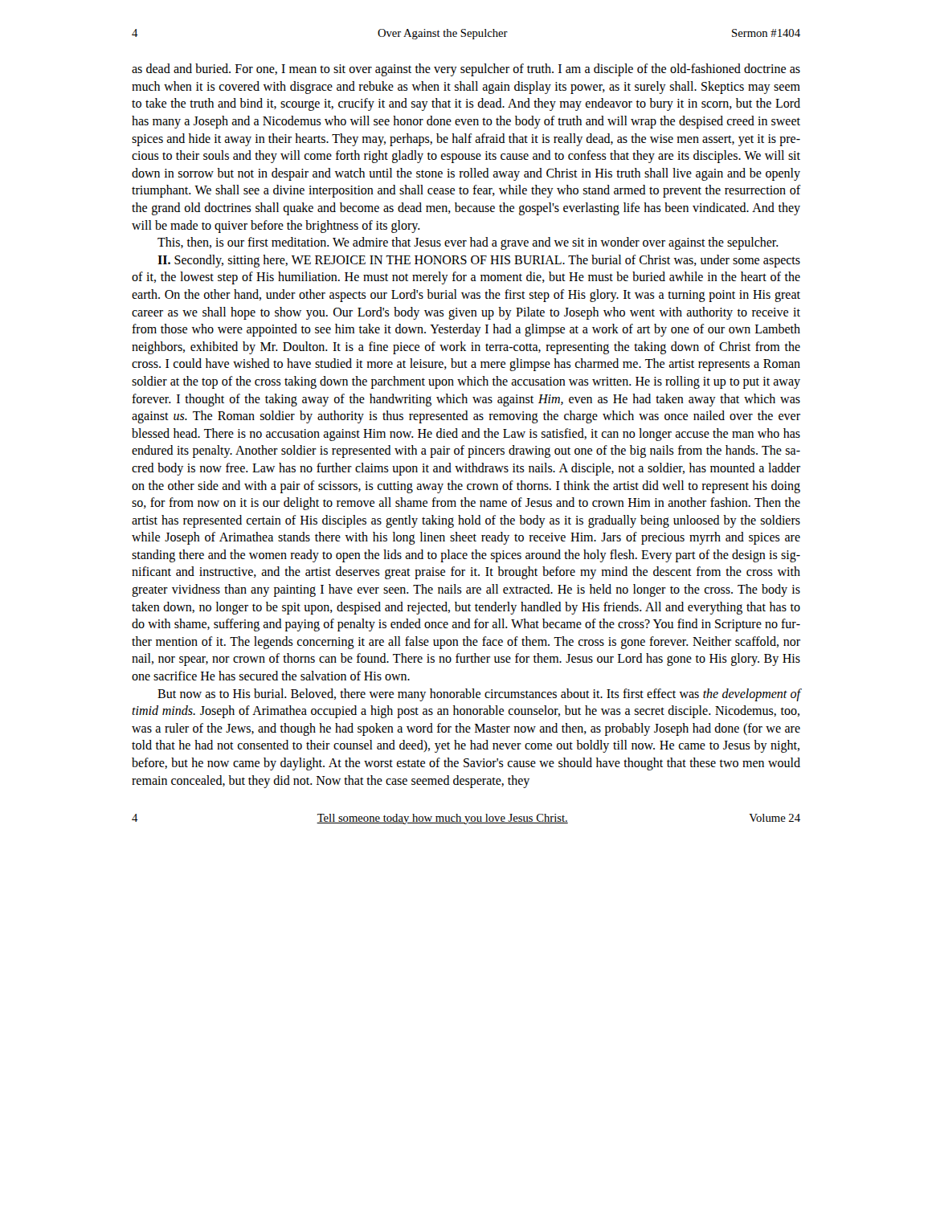4 Over Against the Sepulcher Sermon #1404
as dead and buried. For one, I mean to sit over against the very sepulcher of truth. I am a disciple of the old-fashioned doctrine as much when it is covered with disgrace and rebuke as when it shall again display its power, as it surely shall. Skeptics may seem to take the truth and bind it, scourge it, crucify it and say that it is dead. And they may endeavor to bury it in scorn, but the Lord has many a Joseph and a Nicodemus who will see honor done even to the body of truth and will wrap the despised creed in sweet spices and hide it away in their hearts. They may, perhaps, be half afraid that it is really dead, as the wise men assert, yet it is precious to their souls and they will come forth right gladly to espouse its cause and to confess that they are its disciples. We will sit down in sorrow but not in despair and watch until the stone is rolled away and Christ in His truth shall live again and be openly triumphant. We shall see a divine interposition and shall cease to fear, while they who stand armed to prevent the resurrection of the grand old doctrines shall quake and become as dead men, because the gospel's everlasting life has been vindicated. And they will be made to quiver before the brightness of its glory.
This, then, is our first meditation. We admire that Jesus ever had a grave and we sit in wonder over against the sepulcher.
II. Secondly, sitting here, WE REJOICE IN THE HONORS OF HIS BURIAL. The burial of Christ was, under some aspects of it, the lowest step of His humiliation. He must not merely for a moment die, but He must be buried awhile in the heart of the earth. On the other hand, under other aspects our Lord's burial was the first step of His glory. It was a turning point in His great career as we shall hope to show you. Our Lord's body was given up by Pilate to Joseph who went with authority to receive it from those who were appointed to see him take it down. Yesterday I had a glimpse at a work of art by one of our own Lambeth neighbors, exhibited by Mr. Doulton. It is a fine piece of work in terra-cotta, representing the taking down of Christ from the cross. I could have wished to have studied it more at leisure, but a mere glimpse has charmed me. The artist represents a Roman soldier at the top of the cross taking down the parchment upon which the accusation was written. He is rolling it up to put it away forever. I thought of the taking away of the handwriting which was against Him, even as He had taken away that which was against us. The Roman soldier by authority is thus represented as removing the charge which was once nailed over the ever blessed head. There is no accusation against Him now. He died and the Law is satisfied, it can no longer accuse the man who has endured its penalty. Another soldier is represented with a pair of pincers drawing out one of the big nails from the hands. The sacred body is now free. Law has no further claims upon it and withdraws its nails. A disciple, not a soldier, has mounted a ladder on the other side and with a pair of scissors, is cutting away the crown of thorns. I think the artist did well to represent his doing so, for from now on it is our delight to remove all shame from the name of Jesus and to crown Him in another fashion. Then the artist has represented certain of His disciples as gently taking hold of the body as it is gradually being unloosed by the soldiers while Joseph of Arimathea stands there with his long linen sheet ready to receive Him. Jars of precious myrrh and spices are standing there and the women ready to open the lids and to place the spices around the holy flesh. Every part of the design is significant and instructive, and the artist deserves great praise for it. It brought before my mind the descent from the cross with greater vividness than any painting I have ever seen. The nails are all extracted. He is held no longer to the cross. The body is taken down, no longer to be spit upon, despised and rejected, but tenderly handled by His friends. All and everything that has to do with shame, suffering and paying of penalty is ended once and for all. What became of the cross? You find in Scripture no further mention of it. The legends concerning it are all false upon the face of them. The cross is gone forever. Neither scaffold, nor nail, nor spear, nor crown of thorns can be found. There is no further use for them. Jesus our Lord has gone to His glory. By His one sacrifice He has secured the salvation of His own.
But now as to His burial. Beloved, there were many honorable circumstances about it. Its first effect was the development of timid minds. Joseph of Arimathea occupied a high post as an honorable counselor, but he was a secret disciple. Nicodemus, too, was a ruler of the Jews, and though he had spoken a word for the Master now and then, as probably Joseph had done (for we are told that he had not consented to their counsel and deed), yet he had never come out boldly till now. He came to Jesus by night, before, but he now came by daylight. At the worst estate of the Savior's cause we should have thought that these two men would remain concealed, but they did not. Now that the case seemed desperate, they
4 Tell someone today how much you love Jesus Christ. Volume 24